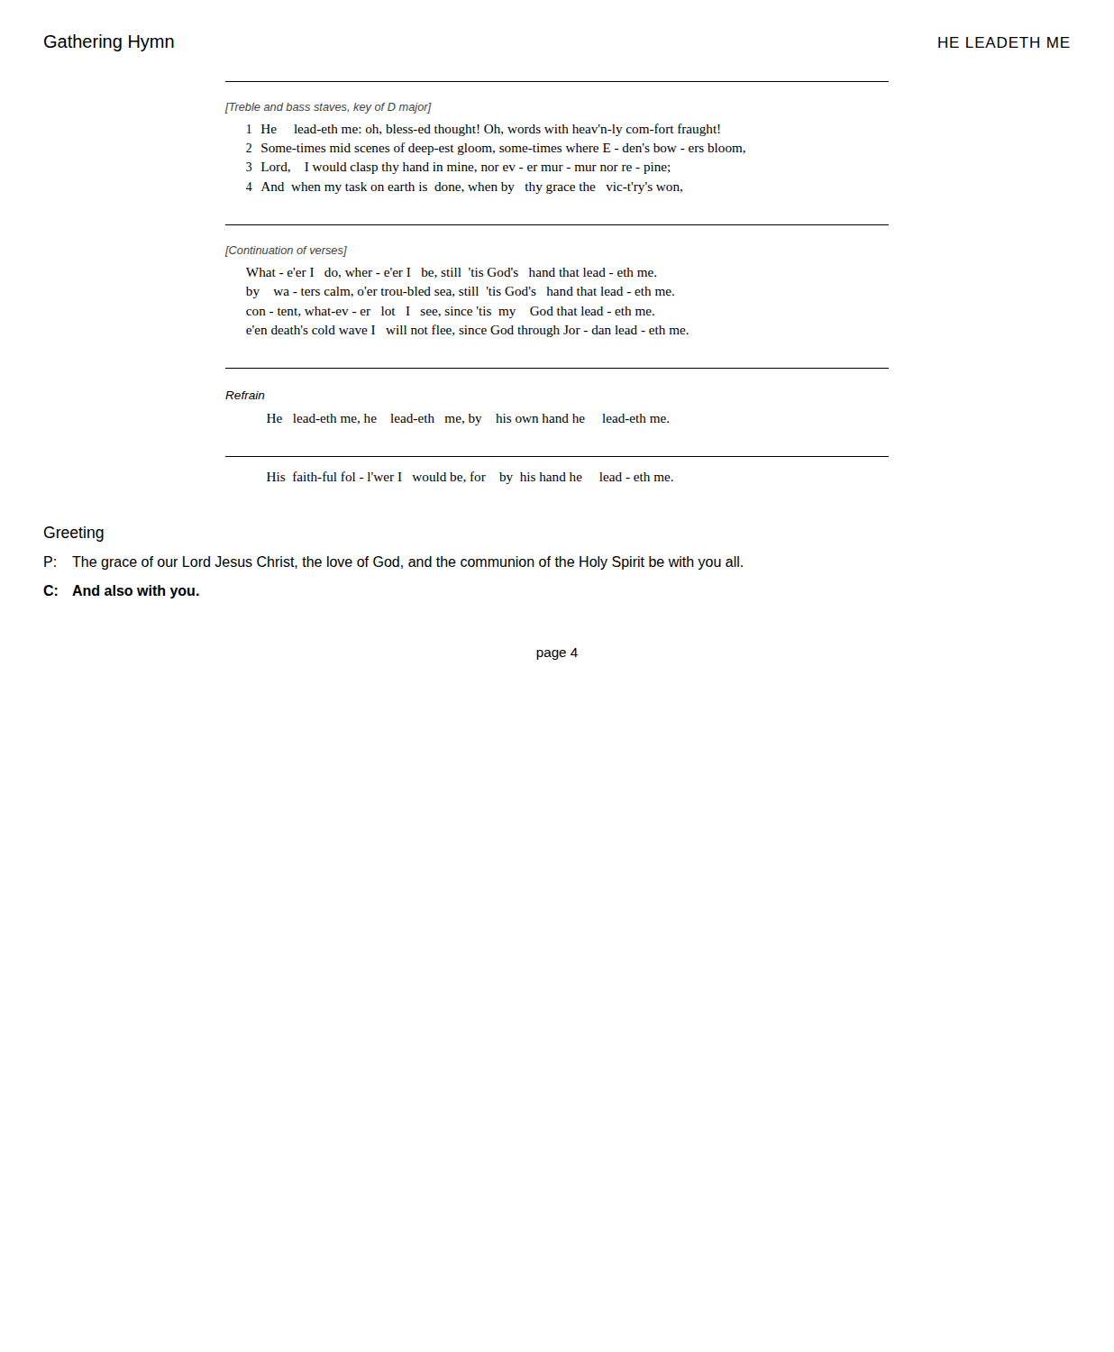Gathering Hymn HE LEADETH ME
[Treble and bass staves, key of D major]
1 He lead‑eth me: oh, bless‑ed thought! Oh, words with heav'n‑ly com‑fort fraught!
2 Some‑times mid scenes of deep‑est gloom, some‑times where E - den's bow - ers bloom,
3 Lord, I would clasp thy hand in mine, nor ev - er mur - mur nor re - pine;
4 And when my task on earth is done, when by thy grace the vic‑t'ry's won,
[Continuation of verses]
What - e'er I do, wher - e'er I be, still 'tis God's hand that lead - eth me.
by wa - ters calm, o'er trou‑bled sea, still 'tis God's hand that lead - eth me.
con - tent, what‑ev - er lot I see, since 'tis my God that lead - eth me.
e'en death's cold wave I will not flee, since God through Jor - dan lead - eth me.
Refrain
He lead‑eth me, he lead‑eth me, by his own hand he lead‑eth me.
His faith‑ful fol - l'wer I would be, for by his hand he lead - eth me.
Greeting
P:
The grace of our Lord Jesus Christ, the love of God, and the communion of the Holy Spirit be with you all.
C:
And also with you.
page 4